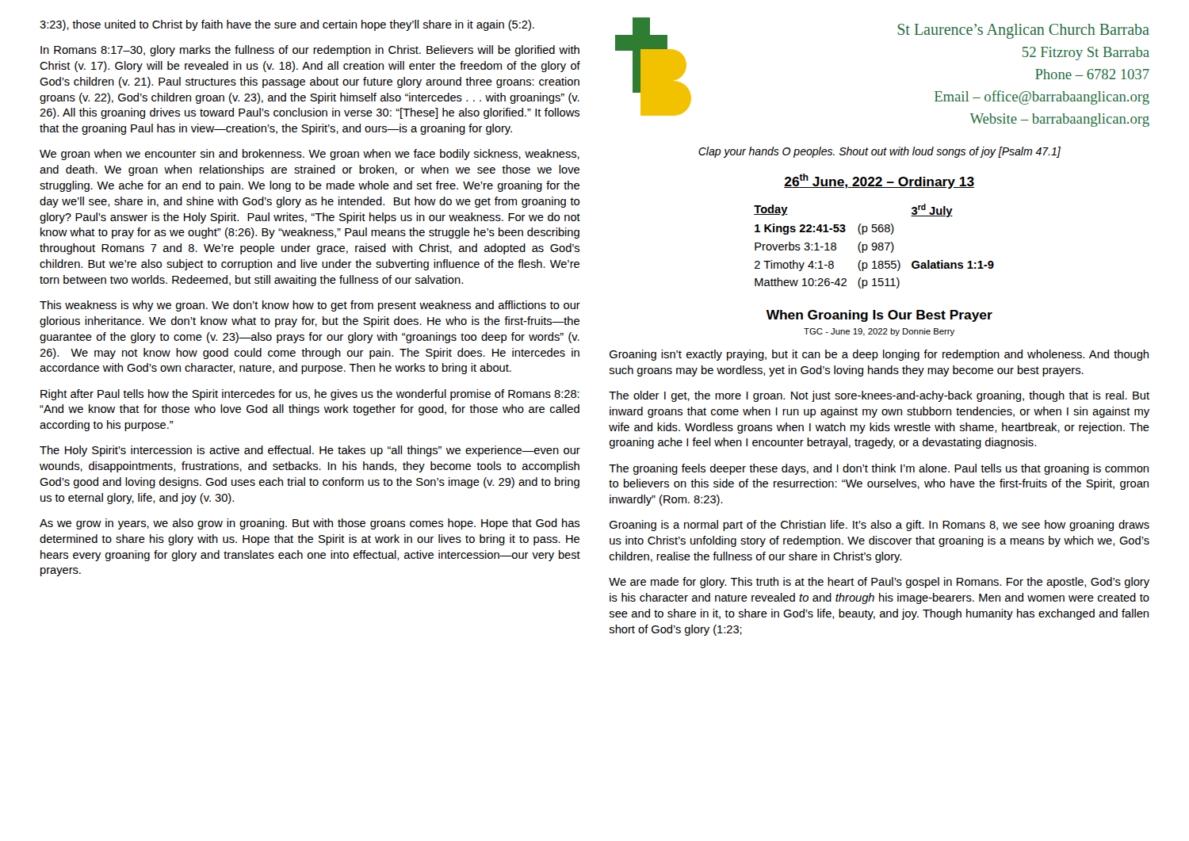3:23), those united to Christ by faith have the sure and certain hope they’ll share in it again (5:2).
In Romans 8:17–30, glory marks the fullness of our redemption in Christ. Believers will be glorified with Christ (v. 17). Glory will be revealed in us (v. 18). And all creation will enter the freedom of the glory of God’s children (v. 21). Paul structures this passage about our future glory around three groans: creation groans (v. 22), God’s children groan (v. 23), and the Spirit himself also “intercedes . . . with groanings” (v. 26). All this groaning drives us toward Paul’s conclusion in verse 30: “[These] he also glorified.” It follows that the groaning Paul has in view—creation’s, the Spirit’s, and ours—is a groaning for glory.
We groan when we encounter sin and brokenness. We groan when we face bodily sickness, weakness, and death. We groan when relationships are strained or broken, or when we see those we love struggling. We ache for an end to pain. We long to be made whole and set free. We’re groaning for the day we’ll see, share in, and shine with God’s glory as he intended. But how do we get from groaning to glory? Paul’s answer is the Holy Spirit. Paul writes, “The Spirit helps us in our weakness. For we do not know what to pray for as we ought” (8:26). By “weakness,” Paul means the struggle he’s been describing throughout Romans 7 and 8. We’re people under grace, raised with Christ, and adopted as God’s children. But we’re also subject to corruption and live under the subverting influence of the flesh. We’re torn between two worlds. Redeemed, but still awaiting the fullness of our salvation.
This weakness is why we groan. We don’t know how to get from present weakness and afflictions to our glorious inheritance. We don’t know what to pray for, but the Spirit does. He who is the first-fruits—the guarantee of the glory to come (v. 23)—also prays for our glory with “groanings too deep for words” (v. 26). We may not know how good could come through our pain. The Spirit does. He intercedes in accordance with God’s own character, nature, and purpose. Then he works to bring it about.
Right after Paul tells how the Spirit intercedes for us, he gives us the wonderful promise of Romans 8:28: “And we know that for those who love God all things work together for good, for those who are called according to his purpose.”
The Holy Spirit’s intercession is active and effectual. He takes up “all things” we experience—even our wounds, disappointments, frustrations, and setbacks. In his hands, they become tools to accomplish God’s good and loving designs. God uses each trial to conform us to the Son’s image (v. 29) and to bring us to eternal glory, life, and joy (v. 30).
As we grow in years, we also grow in groaning. But with those groans comes hope. Hope that God has determined to share his glory with us. Hope that the Spirit is at work in our lives to bring it to pass. He hears every groaning for glory and translates each one into effectual, active intercession—our very best prayers.
St Laurence’s Anglican Church Barraba
52 Fitzroy St Barraba
Phone – 6782 1037
Email – office@barrabaanglican.org
Website – barrabaanglican.org
Clap your hands O peoples. Shout out with loud songs of joy [Psalm 47.1]
26th June, 2022 – Ordinary 13
| Today | | 3 rd July |
| --- | --- | --- |
| 1 Kings 22:41-53 | (p 568) | |
| Proverbs 3:1-18 | (p 987) | |
| 2 Timothy 4:1-8 | (p 1855) | Galatians 1:1-9 |
| Matthew 10:26-42 | (p 1511) | |
When Groaning Is Our Best Prayer
TGC - June 19, 2022 by Donnie Berry
Groaning isn’t exactly praying, but it can be a deep longing for redemption and wholeness. And though such groans may be wordless, yet in God’s loving hands they may become our best prayers.
The older I get, the more I groan. Not just sore-knees-and-achy-back groaning, though that is real. But inward groans that come when I run up against my own stubborn tendencies, or when I sin against my wife and kids. Wordless groans when I watch my kids wrestle with shame, heartbreak, or rejection. The groaning ache I feel when I encounter betrayal, tragedy, or a devastating diagnosis.
The groaning feels deeper these days, and I don’t think I’m alone. Paul tells us that groaning is common to believers on this side of the resurrection: “We ourselves, who have the first-fruits of the Spirit, groan inwardly” (Rom. 8:23).
Groaning is a normal part of the Christian life. It’s also a gift. In Romans 8, we see how groaning draws us into Christ’s unfolding story of redemption. We discover that groaning is a means by which we, God’s children, realise the fullness of our share in Christ’s glory.
We are made for glory. This truth is at the heart of Paul’s gospel in Romans. For the apostle, God’s glory is his character and nature revealed to and through his image-bearers. Men and women were created to see and to share in it, to share in God’s life, beauty, and joy. Though humanity has exchanged and fallen short of God’s glory (1:23;